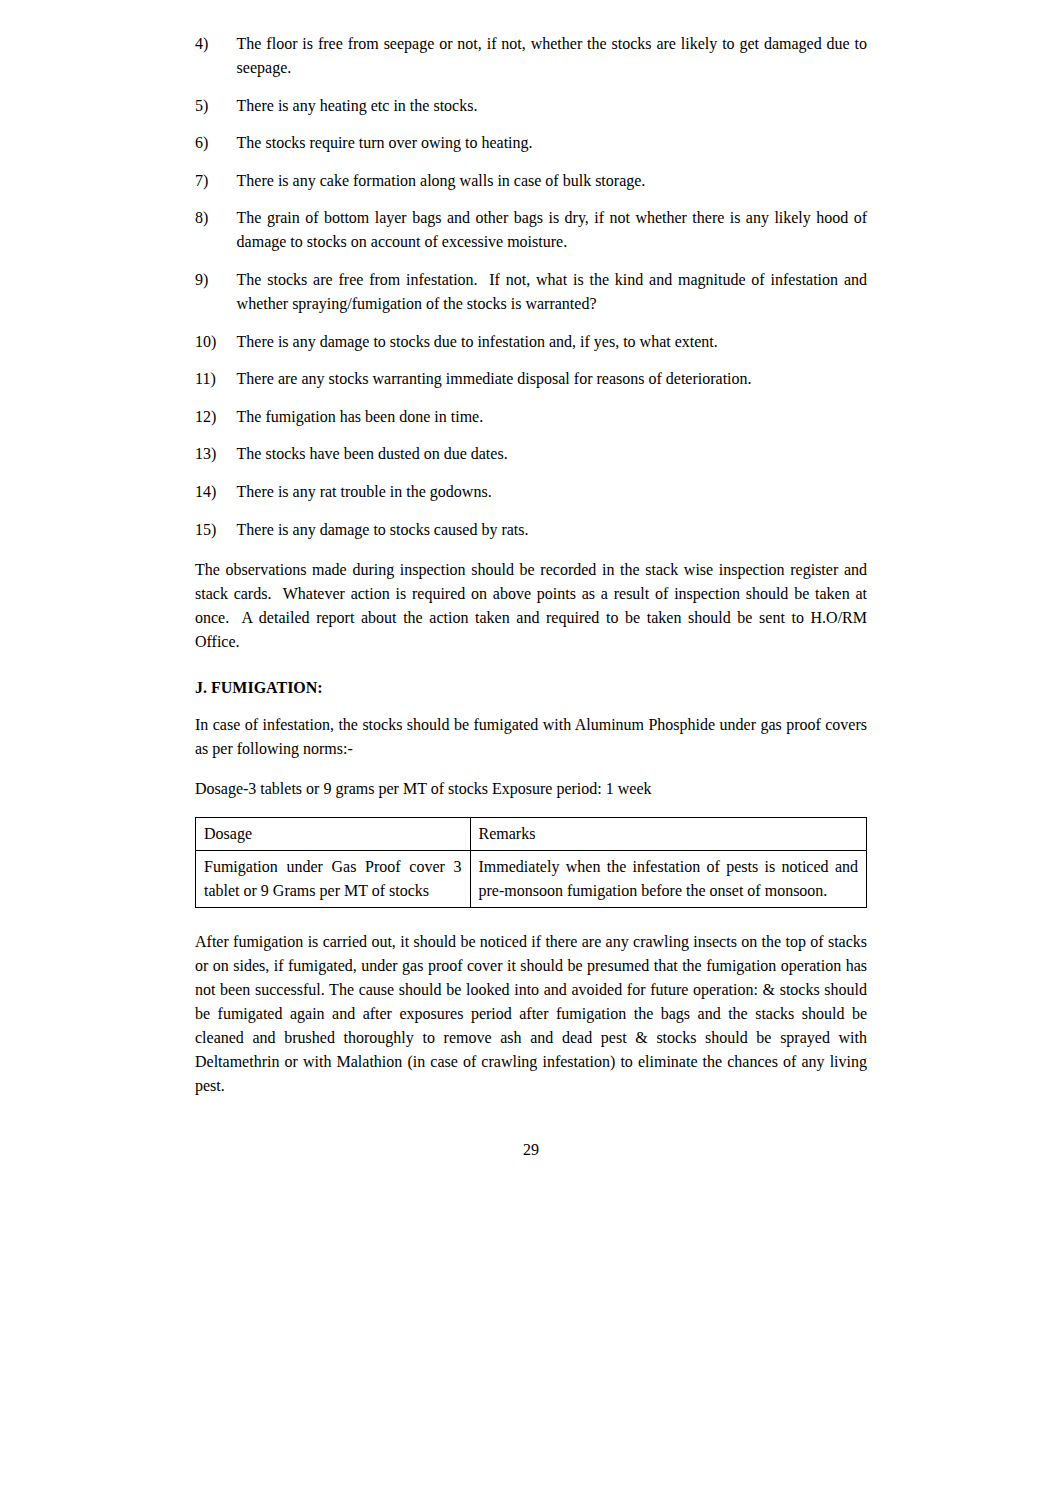4) The floor is free from seepage or not, if not, whether the stocks are likely to get damaged due to seepage.
5) There is any heating etc in the stocks.
6) The stocks require turn over owing to heating.
7) There is any cake formation along walls in case of bulk storage.
8) The grain of bottom layer bags and other bags is dry, if not whether there is any likely hood of damage to stocks on account of excessive moisture.
9) The stocks are free from infestation. If not, what is the kind and magnitude of infestation and whether spraying/fumigation of the stocks is warranted?
10) There is any damage to stocks due to infestation and, if yes, to what extent.
11) There are any stocks warranting immediate disposal for reasons of deterioration.
12) The fumigation has been done in time.
13) The stocks have been dusted on due dates.
14) There is any rat trouble in the godowns.
15) There is any damage to stocks caused by rats.
The observations made during inspection should be recorded in the stack wise inspection register and stack cards. Whatever action is required on above points as a result of inspection should be taken at once. A detailed report about the action taken and required to be taken should be sent to H.O/RM Office.
J. FUMIGATION:
In case of infestation, the stocks should be fumigated with Aluminum Phosphide under gas proof covers as per following norms:-
Dosage-3 tablets or 9 grams per MT of stocks Exposure period: 1 week
| Dosage | Remarks |
| Fumigation under Gas Proof cover 3 tablet or 9 Grams per MT of stocks | Immediately when the infestation of pests is noticed and pre-monsoon fumigation before the onset of monsoon. |
After fumigation is carried out, it should be noticed if there are any crawling insects on the top of stacks or on sides, if fumigated, under gas proof cover it should be presumed that the fumigation operation has not been successful. The cause should be looked into and avoided for future operation: & stocks should be fumigated again and after exposures period after fumigation the bags and the stacks should be cleaned and brushed thoroughly to remove ash and dead pest & stocks should be sprayed with Deltamethrin or with Malathion (in case of crawling infestation) to eliminate the chances of any living pest.
29